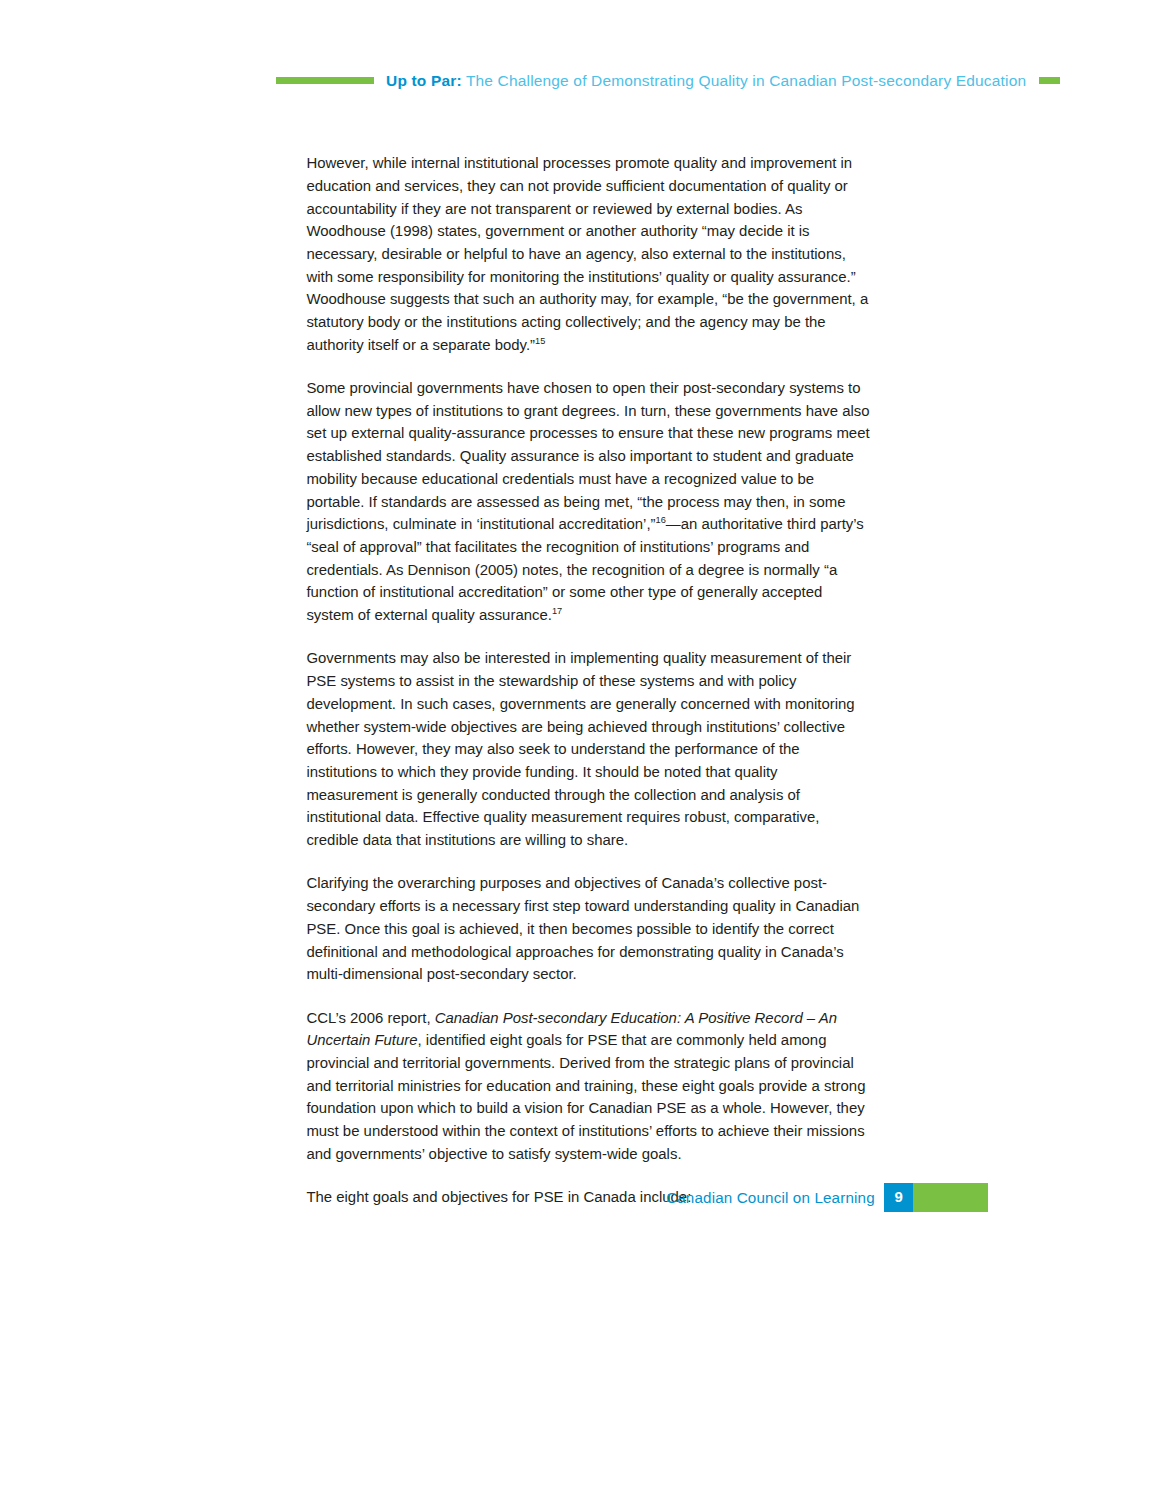Up to Par: The Challenge of Demonstrating Quality in Canadian Post-secondary Education
However, while internal institutional processes promote quality and improvement in education and services, they can not provide sufficient documentation of quality or accountability if they are not transparent or reviewed by external bodies. As Woodhouse (1998) states, government or another authority “may decide it is necessary, desirable or helpful to have an agency, also external to the institutions, with some responsibility for monitoring the institutions’ quality or quality assurance.” Woodhouse suggests that such an authority may, for example, “be the government, a statutory body or the institutions acting collectively; and the agency may be the authority itself or a separate body.”15
Some provincial governments have chosen to open their post-secondary systems to allow new types of institutions to grant degrees. In turn, these governments have also set up external quality-assurance processes to ensure that these new programs meet established standards. Quality assurance is also important to student and graduate mobility because educational credentials must have a recognized value to be portable. If standards are assessed as being met, “the process may then, in some jurisdictions, culminate in ‘institutional accreditation’,”16—an authoritative third party’s “seal of approval” that facilitates the recognition of institutions’ programs and credentials. As Dennison (2005) notes, the recognition of a degree is normally “a function of institutional accreditation” or some other type of generally accepted system of external quality assurance.17
Governments may also be interested in implementing quality measurement of their PSE systems to assist in the stewardship of these systems and with policy development. In such cases, governments are generally concerned with monitoring whether system-wide objectives are being achieved through institutions’ collective efforts. However, they may also seek to understand the performance of the institutions to which they provide funding. It should be noted that quality measurement is generally conducted through the collection and analysis of institutional data. Effective quality measurement requires robust, comparative, credible data that institutions are willing to share.
Clarifying the overarching purposes and objectives of Canada’s collective post-secondary efforts is a necessary first step toward understanding quality in Canadian PSE. Once this goal is achieved, it then becomes possible to identify the correct definitional and methodological approaches for demonstrating quality in Canada’s multi-dimensional post-secondary sector.
CCL’s 2006 report, Canadian Post-secondary Education: A Positive Record – An Uncertain Future, identified eight goals for PSE that are commonly held among provincial and territorial governments. Derived from the strategic plans of provincial and territorial ministries for education and training, these eight goals provide a strong foundation upon which to build a vision for Canadian PSE as a whole. However, they must be understood within the context of institutions’ efforts to achieve their missions and governments’ objective to satisfy system-wide goals.
The eight goals and objectives for PSE in Canada include:
Canadian Council on Learning
9